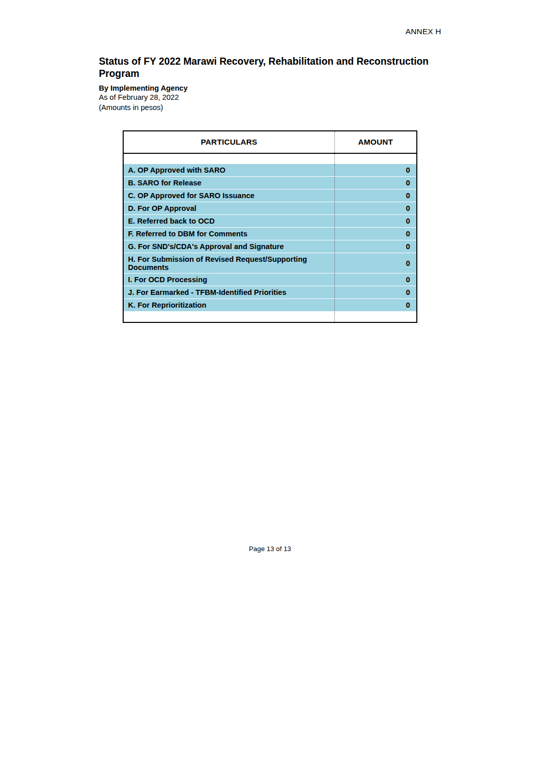ANNEX H
Status of FY 2022 Marawi Recovery, Rehabilitation and Reconstruction Program
By Implementing Agency
As of February 28, 2022
(Amounts in pesos)
| PARTICULARS | AMOUNT |
| --- | --- |
| A. OP Approved with SARO | 0 |
| B. SARO for Release | 0 |
| C. OP Approved for SARO Issuance | 0 |
| D. For OP Approval | 0 |
| E. Referred back to OCD | 0 |
| F. Referred to DBM for Comments | 0 |
| G. For SND's/CDA's Approval and Signature | 0 |
| H. For Submission of Revised Request/Supporting Documents | 0 |
| I. For OCD Processing | 0 |
| J. For Earmarked - TFBM-Identified Priorities | 0 |
| K. For Reprioritization | 0 |
Page 13 of 13